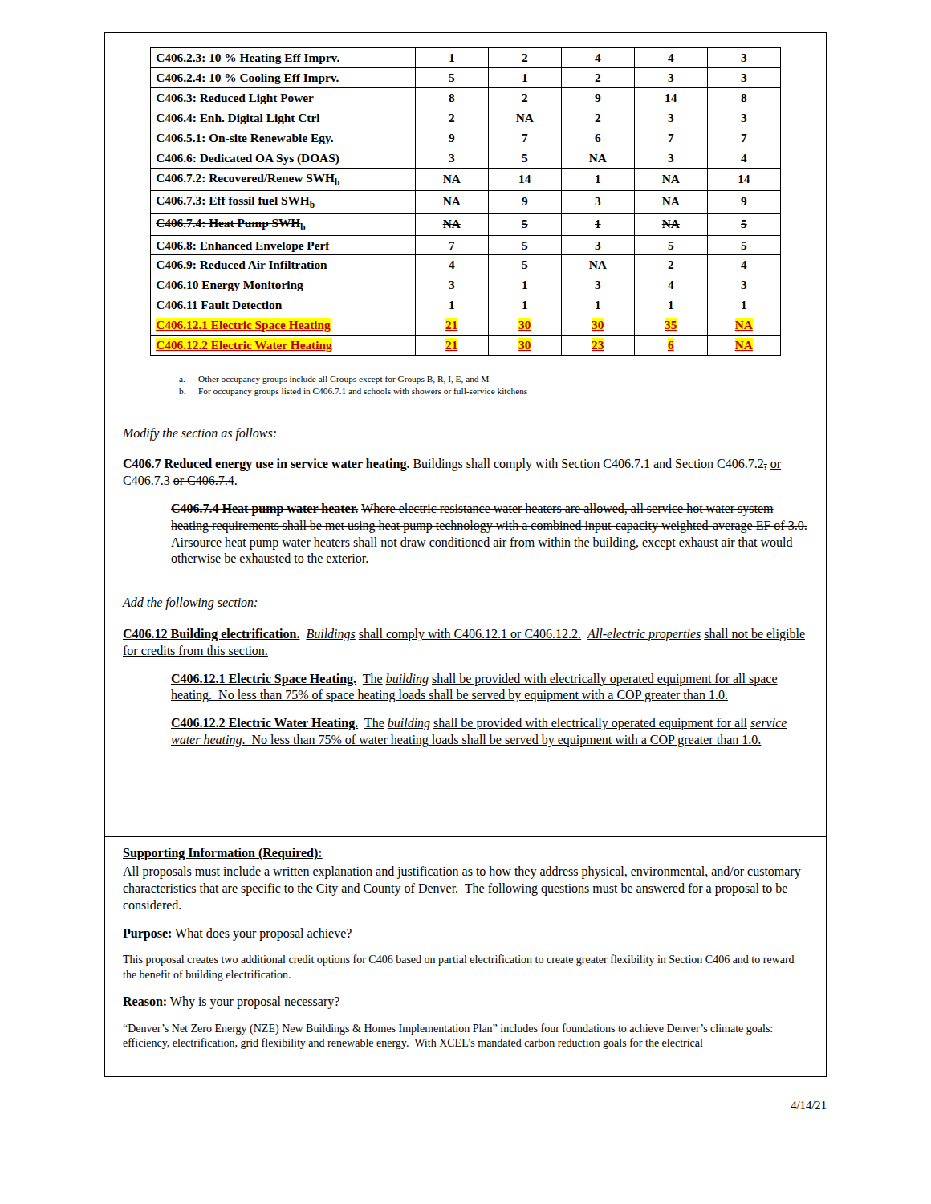| C406.2.3: 10 % Heating Eff Imprv. | 1 | 2 | 4 | 4 | 3 |
| C406.2.4: 10 % Cooling Eff Imprv. | 5 | 1 | 2 | 3 | 3 |
| C406.3: Reduced Light Power | 8 | 2 | 9 | 14 | 8 |
| C406.4: Enh. Digital Light Ctrl | 2 | NA | 2 | 3 | 3 |
| C406.5.1: On-site Renewable Egy. | 9 | 7 | 6 | 7 | 7 |
| C406.6: Dedicated OA Sys (DOAS) | 3 | 5 | NA | 3 | 4 |
| C406.7.2: Recovered/Renew SWH b | NA | 14 | 1 | NA | 14 |
| C406.7.3: Eff fossil fuel SWH b | NA | 9 | 3 | NA | 9 |
| C406.7.4: Heat Pump SWH b | NA | 5 | 1 | NA | 5 |
| C406.8: Enhanced Envelope Perf | 7 | 5 | 3 | 5 | 5 |
| C406.9: Reduced Air Infiltration | 4 | 5 | NA | 2 | 4 |
| C406.10 Energy Monitoring | 3 | 1 | 3 | 4 | 3 |
| C406.11 Fault Detection | 1 | 1 | 1 | 1 | 1 |
| C406.12.1 Electric Space Heating | 21 | 30 | 30 | 35 | NA |
| C406.12.2 Electric Water Heating | 21 | 30 | 23 | 6 | NA |
a. Other occupancy groups include all Groups except for Groups B, R, I, E, and M
b. For occupancy groups listed in C406.7.1 and schools with showers or full-service kitchens
Modify the section as follows:
C406.7 Reduced energy use in service water heating. Buildings shall comply with Section C406.7.1 and Section C406.7.2, or C406.7.3 or C406.7.4.
C406.7.4 Heat pump water heater. Where electric resistance water heaters are allowed, all service hot water system heating requirements shall be met using heat pump technology with a combined input-capacity weighted-average EF of 3.0. Airsource heat pump water heaters shall not draw conditioned air from within the building, except exhaust air that would otherwise be exhausted to the exterior.
Add the following section:
C406.12 Building electrification. Buildings shall comply with C406.12.1 or C406.12.2. All-electric properties shall not be eligible for credits from this section.
C406.12.1 Electric Space Heating. The building shall be provided with electrically operated equipment for all space heating. No less than 75% of space heating loads shall be served by equipment with a COP greater than 1.0.
C406.12.2 Electric Water Heating. The building shall be provided with electrically operated equipment for all service water heating. No less than 75% of water heating loads shall be served by equipment with a COP greater than 1.0.
Supporting Information (Required):
All proposals must include a written explanation and justification as to how they address physical, environmental, and/or customary characteristics that are specific to the City and County of Denver. The following questions must be answered for a proposal to be considered.
Purpose: What does your proposal achieve?
This proposal creates two additional credit options for C406 based on partial electrification to create greater flexibility in Section C406 and to reward the benefit of building electrification.
Reason: Why is your proposal necessary?
“Denver’s Net Zero Energy (NZE) New Buildings & Homes Implementation Plan” includes four foundations to achieve Denver’s climate goals: efficiency, electrification, grid flexibility and renewable energy. With XCEL’s mandated carbon reduction goals for the electrical
4/14/21